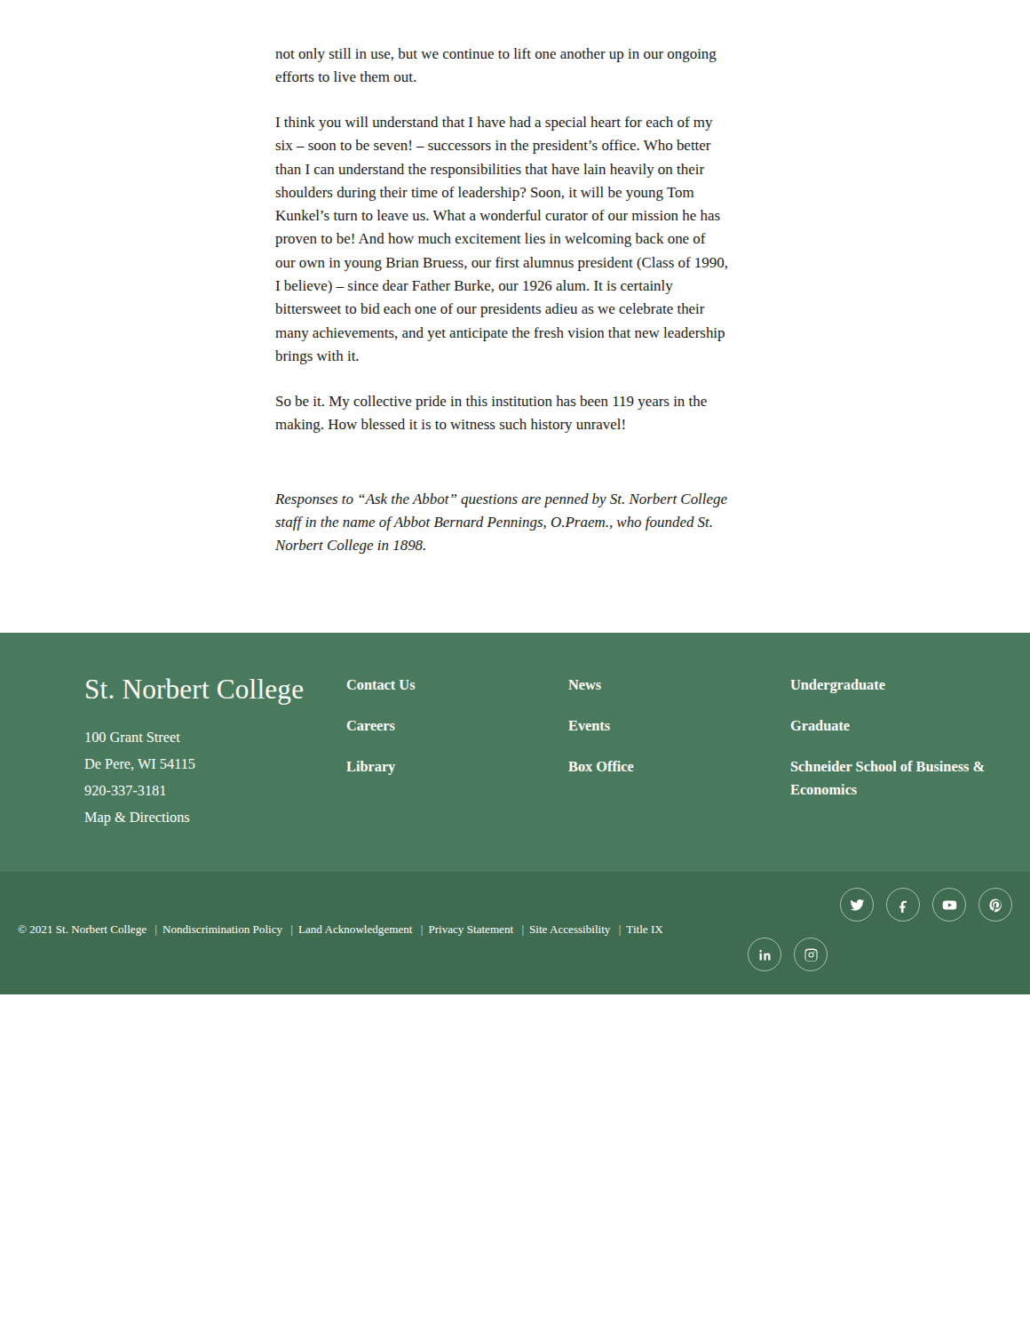not only still in use, but we continue to lift one another up in our ongoing efforts to live them out.
I think you will understand that I have had a special heart for each of my six – soon to be seven! – successors in the president’s office. Who better than I can understand the responsibilities that have lain heavily on their shoulders during their time of leadership? Soon, it will be young Tom Kunkel’s turn to leave us. What a wonderful curator of our mission he has proven to be! And how much excitement lies in welcoming back one of our own in young Brian Bruess, our first alumnus president (Class of 1990, I believe) – since dear Father Burke, our 1926 alum. It is certainly bittersweet to bid each one of our presidents adieu as we celebrate their many achievements, and yet anticipate the fresh vision that new leadership brings with it.
So be it. My collective pride in this institution has been 119 years in the making. How blessed it is to witness such history unravel!
Responses to “Ask the Abbot” questions are penned by St. Norbert College staff in the name of Abbot Bernard Pennings, O.Praem., who founded St. Norbert College in 1898.
St. Norbert College
100 Grant Street
De Pere, WI 54115
920-337-3181
Map & Directions
Contact Us
Careers
Library
News
Events
Box Office
Undergraduate
Graduate
Schneider School of Business & Economics
© 2021 St. Norbert College |Nondiscrimination Policy |Land Acknowledgement |Privacy Statement |Site Accessibility |Title IX